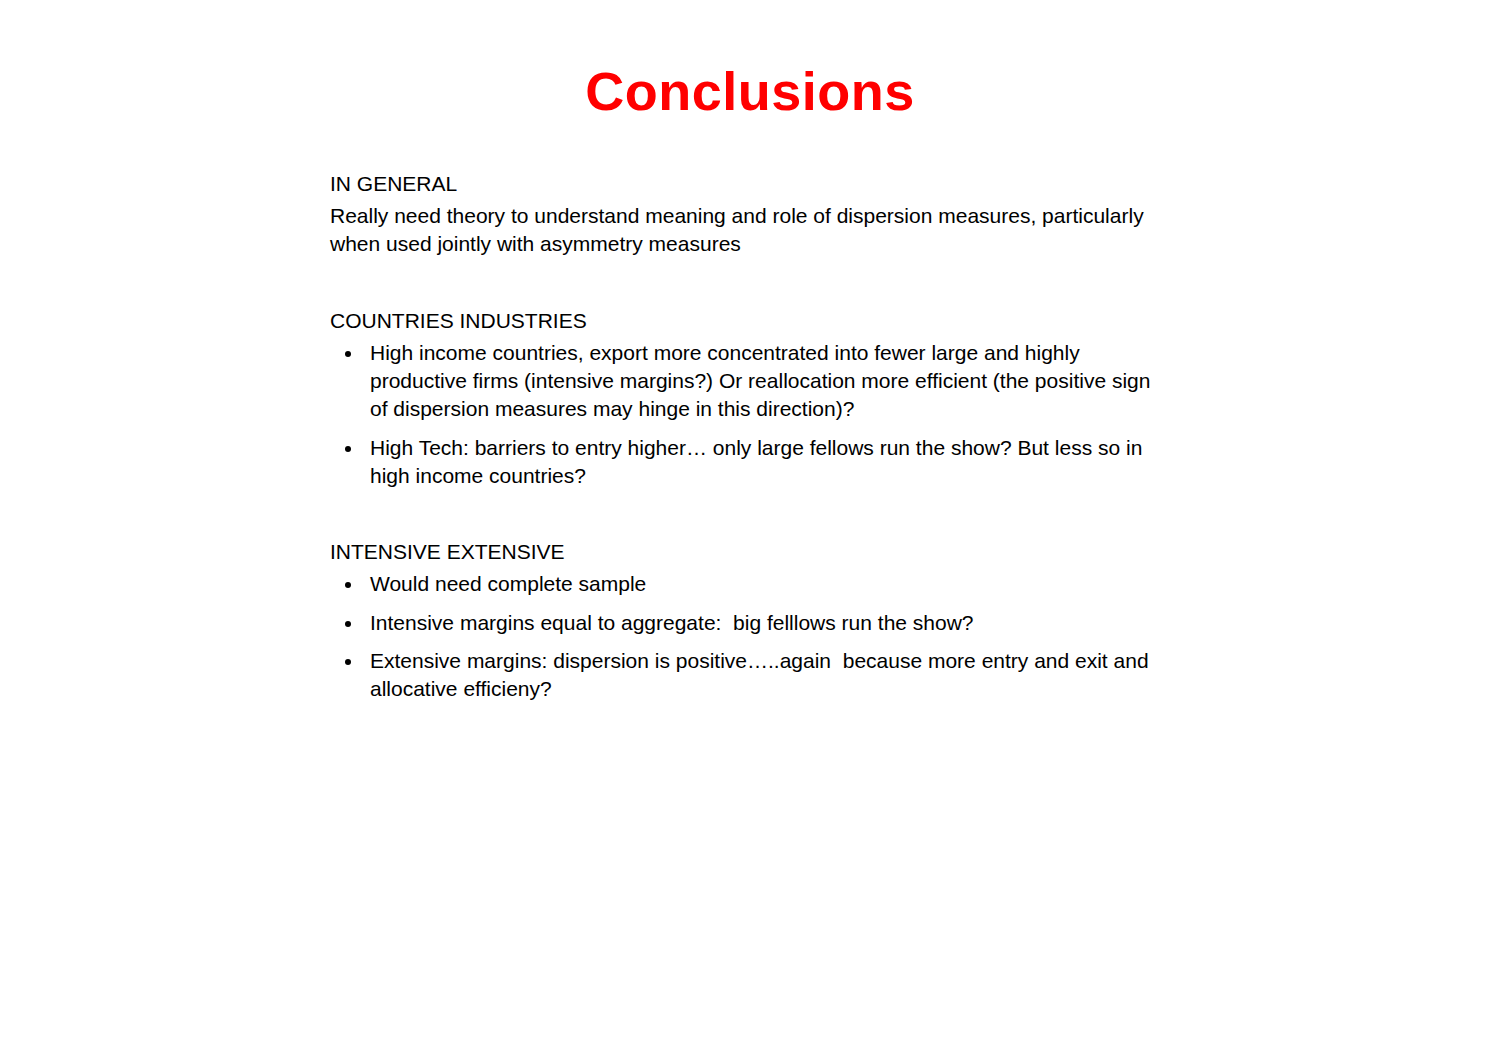Conclusions
IN GENERAL
Really need theory to understand meaning and role of dispersion measures, particularly when used jointly with asymmetry measures
COUNTRIES INDUSTRIES
High income countries, export more concentrated into fewer large and highly productive firms (intensive margins?) Or reallocation more efficient (the positive sign of dispersion measures may hinge in this direction)?
High Tech: barriers to entry higher… only large fellows run the show? But less so in high income countries?
INTENSIVE EXTENSIVE
Would need complete sample
Intensive margins equal to aggregate: big felllows run the show?
Extensive margins: dispersion is positive…..again because more entry and exit and allocative efficieny?